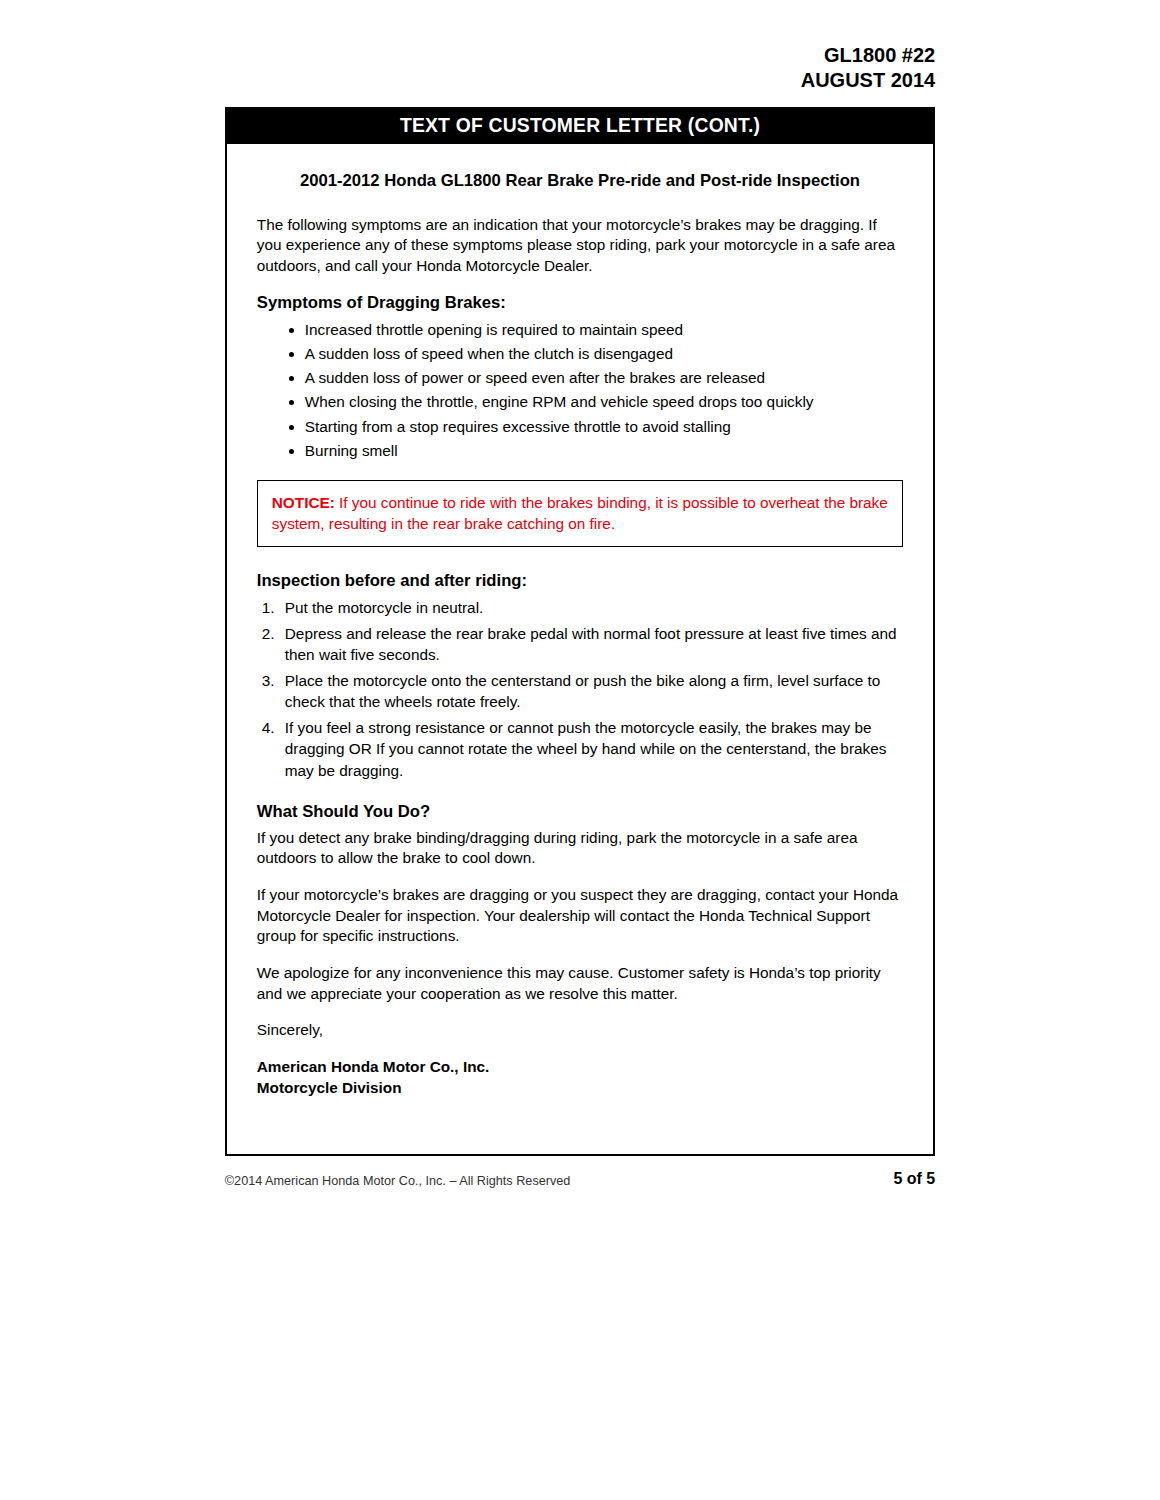GL1800 #22
AUGUST 2014
TEXT OF CUSTOMER LETTER (CONT.)
2001-2012 Honda GL1800 Rear Brake Pre-ride and Post-ride Inspection
The following symptoms are an indication that your motorcycle’s brakes may be dragging. If you experience any of these symptoms please stop riding, park your motorcycle in a safe area outdoors, and call your Honda Motorcycle Dealer.
Symptoms of Dragging Brakes:
Increased throttle opening is required to maintain speed
A sudden loss of speed when the clutch is disengaged
A sudden loss of power or speed even after the brakes are released
When closing the throttle, engine RPM and vehicle speed drops too quickly
Starting from a stop requires excessive throttle to avoid stalling
Burning smell
NOTICE: If you continue to ride with the brakes binding, it is possible to overheat the brake system, resulting in the rear brake catching on fire.
Inspection before and after riding:
Put the motorcycle in neutral.
Depress and release the rear brake pedal with normal foot pressure at least five times and then wait five seconds.
Place the motorcycle onto the centerstand or push the bike along a firm, level surface to check that the wheels rotate freely.
If you feel a strong resistance or cannot push the motorcycle easily, the brakes may be dragging OR If you cannot rotate the wheel by hand while on the centerstand, the brakes may be dragging.
What Should You Do?
If you detect any brake binding/dragging during riding, park the motorcycle in a safe area outdoors to allow the brake to cool down.
If your motorcycle’s brakes are dragging or you suspect they are dragging, contact your Honda Motorcycle Dealer for inspection. Your dealership will contact the Honda Technical Support group for specific instructions.
We apologize for any inconvenience this may cause. Customer safety is Honda’s top priority and we appreciate your cooperation as we resolve this matter.
Sincerely,
American Honda Motor Co., Inc.
Motorcycle Division
©2014 American Honda Motor Co., Inc. – All Rights Reserved
5 of 5